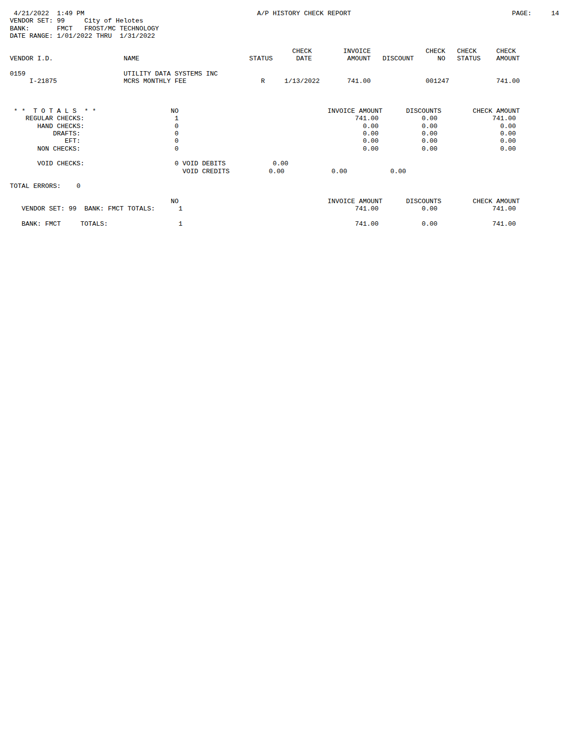4/21/2022  1:49 PM                                            A/P HISTORY CHECK REPORT                                         PAGE:     14
VENDOR SET: 99     City of Helotes
BANK:       FMCT   FROST/MC TECHNOLOGY
DATE RANGE: 1/01/2022 THRU  1/31/2022

                                                                        CHECK        INVOICE              CHECK   CHECK     CHECK
VENDOR I.D.                  NAME                            STATUS      DATE         AMOUNT   DISCOUNT      NO   STATUS    AMOUNT

0159                         UTILITY DATA SYSTEMS INC
     I-21875                 MCRS MONTHLY FEE                   R     1/13/2022       741.00              001247            741.00



 * *  T O T A L S  * *                   NO                                      INVOICE AMOUNT      DISCOUNTS        CHECK AMOUNT
    REGULAR CHECKS:                       1                                             741.00           0.00              741.00
       HAND CHECKS:                       0                                               0.00           0.00                0.00
           DRAFTS:                        0                                               0.00           0.00                0.00
              EFT:                        0                                               0.00           0.00                0.00
       NON CHECKS:                        0                                               0.00           0.00                0.00

       VOID CHECKS:                       0 VOID DEBITS            0.00
                                            VOID CREDITS          0.00            0.00           0.00

TOTAL ERRORS:    0

                                         NO                                      INVOICE AMOUNT      DISCOUNTS        CHECK AMOUNT
   VENDOR SET: 99  BANK: FMCT TOTALS:      1                                            741.00           0.00              741.00

   BANK: FMCT     TOTALS:                  1                                            741.00           0.00              741.00